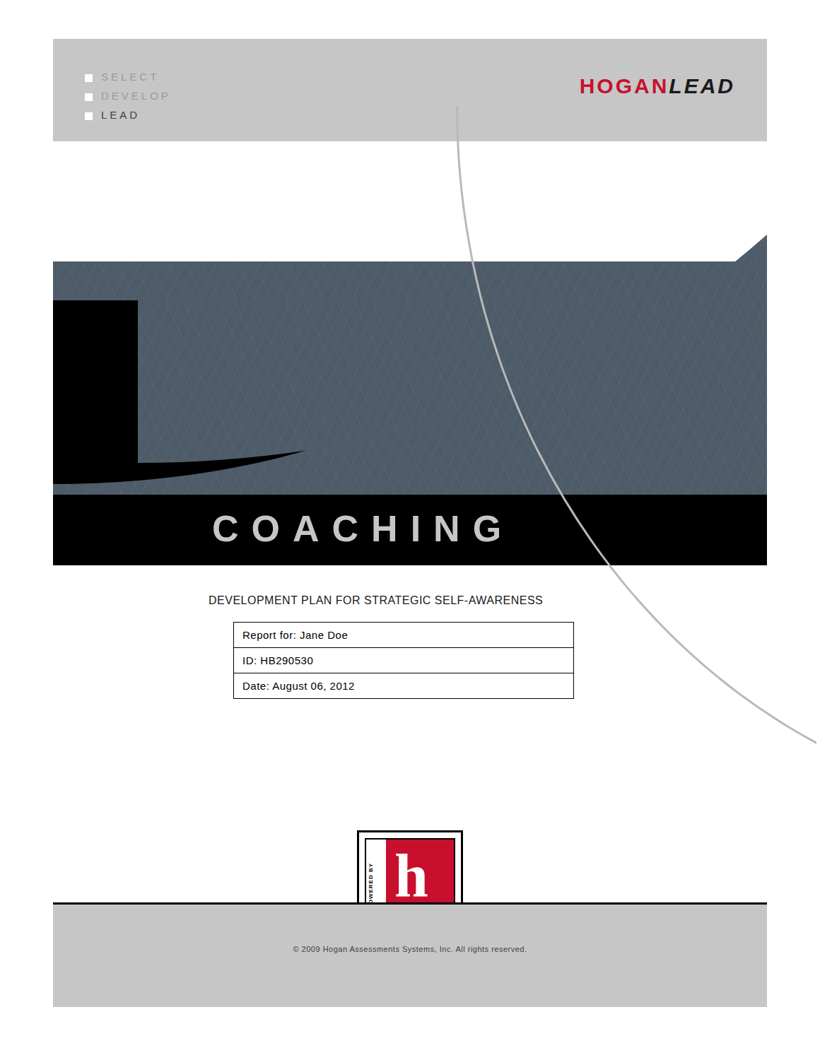SELECT
DEVELOP
LEAD
HOGANLEAD
COACHING
DEVELOPMENT PLAN FOR STRATEGIC SELF-AWARENESS
Report for: Jane Doe
ID: HB290530
Date: August 06, 2012
h
POWERED BY
HOGAN
© 2009 Hogan Assessments Systems, Inc. All rights reserved.